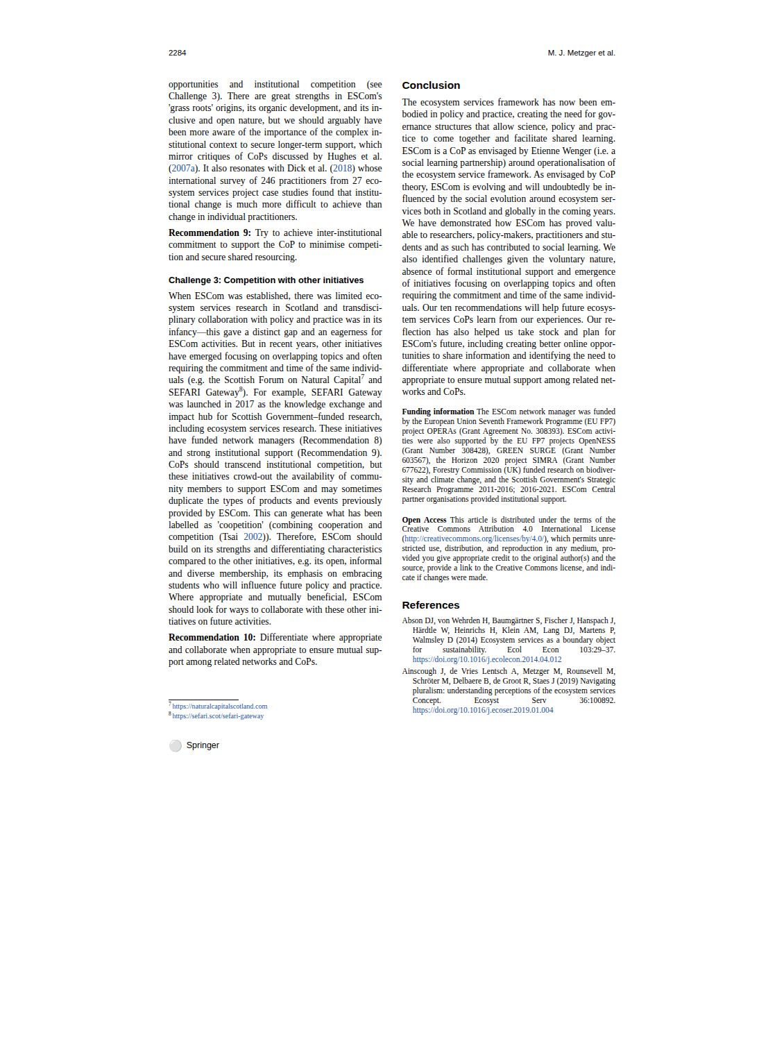2284 M. J. Metzger et al.
opportunities and institutional competition (see Challenge 3). There are great strengths in ESCom's 'grass roots' origins, its organic development, and its inclusive and open nature, but we should arguably have been more aware of the importance of the complex institutional context to secure longer-term support, which mirror critiques of CoPs discussed by Hughes et al. (2007a). It also resonates with Dick et al. (2018) whose international survey of 246 practitioners from 27 ecosystem services project case studies found that institutional change is much more difficult to achieve than change in individual practitioners.
Recommendation 9: Try to achieve inter-institutional commitment to support the CoP to minimise competition and secure shared resourcing.
Challenge 3: Competition with other initiatives
When ESCom was established, there was limited ecosystem services research in Scotland and transdisciplinary collaboration with policy and practice was in its infancy—this gave a distinct gap and an eagerness for ESCom activities. But in recent years, other initiatives have emerged focusing on overlapping topics and often requiring the commitment and time of the same individuals (e.g. the Scottish Forum on Natural Capital7 and SEFARI Gateway8). For example, SEFARI Gateway was launched in 2017 as the knowledge exchange and impact hub for Scottish Government–funded research, including ecosystem services research. These initiatives have funded network managers (Recommendation 8) and strong institutional support (Recommendation 9). CoPs should transcend institutional competition, but these initiatives crowd-out the availability of community members to support ESCom and may sometimes duplicate the types of products and events previously provided by ESCom. This can generate what has been labelled as 'coopetition' (combining cooperation and competition (Tsai 2002)). Therefore, ESCom should build on its strengths and differentiating characteristics compared to the other initiatives, e.g. its open, informal and diverse membership, its emphasis on embracing students who will influence future policy and practice. Where appropriate and mutually beneficial, ESCom should look for ways to collaborate with these other initiatives on future activities.
Recommendation 10: Differentiate where appropriate and collaborate when appropriate to ensure mutual support among related networks and CoPs.
Conclusion
The ecosystem services framework has now been embodied in policy and practice, creating the need for governance structures that allow science, policy and practice to come together and facilitate shared learning. ESCom is a CoP as envisaged by Etienne Wenger (i.e. a social learning partnership) around operationalisation of the ecosystem service framework. As envisaged by CoP theory, ESCom is evolving and will undoubtedly be influenced by the social evolution around ecosystem services both in Scotland and globally in the coming years. We have demonstrated how ESCom has proved valuable to researchers, policy-makers, practitioners and students and as such has contributed to social learning. We also identified challenges given the voluntary nature, absence of formal institutional support and emergence of initiatives focusing on overlapping topics and often requiring the commitment and time of the same individuals. Our ten recommendations will help future ecosystem services CoPs learn from our experiences. Our reflection has also helped us take stock and plan for ESCom's future, including creating better online opportunities to share information and identifying the need to differentiate where appropriate and collaborate when appropriate to ensure mutual support among related networks and CoPs.
Funding information The ESCom network manager was funded by the European Union Seventh Framework Programme (EU FP7) project OPERAs (Grant Agreement No. 308393). ESCom activities were also supported by the EU FP7 projects OpenNESS (Grant Number 308428), GREEN SURGE (Grant Number 603567), the Horizon 2020 project SIMRA (Grant Number 677622), Forestry Commission (UK) funded research on biodiversity and climate change, and the Scottish Government's Strategic Research Programme 2011-2016; 2016-2021. ESCom Central partner organisations provided institutional support.
Open Access This article is distributed under the terms of the Creative Commons Attribution 4.0 International License (http://creativecommons.org/licenses/by/4.0/), which permits unrestricted use, distribution, and reproduction in any medium, provided you give appropriate credit to the original author(s) and the source, provide a link to the Creative Commons license, and indicate if changes were made.
References
Abson DJ, von Wehrden H, Baumgärtner S, Fischer J, Hanspach J, Härdtle W, Heinrichs H, Klein AM, Lang DJ, Martens P, Walmsley D (2014) Ecosystem services as a boundary object for sustainability. Ecol Econ 103:29–37. https://doi.org/10.1016/j.ecolecon.2014.04.012
Ainscough J, de Vries Lentsch A, Metzger M, Rounsevell M, Schröter M, Delbaere B, de Groot R, Staes J (2019) Navigating pluralism: understanding perceptions of the ecosystem services Concept. Ecosyst Serv 36:100892. https://doi.org/10.1016/j.ecoser.2019.01.004
7https://naturalcapitalscotland.com
8https://sefari.scot/sefari-gateway
⚪ Springer